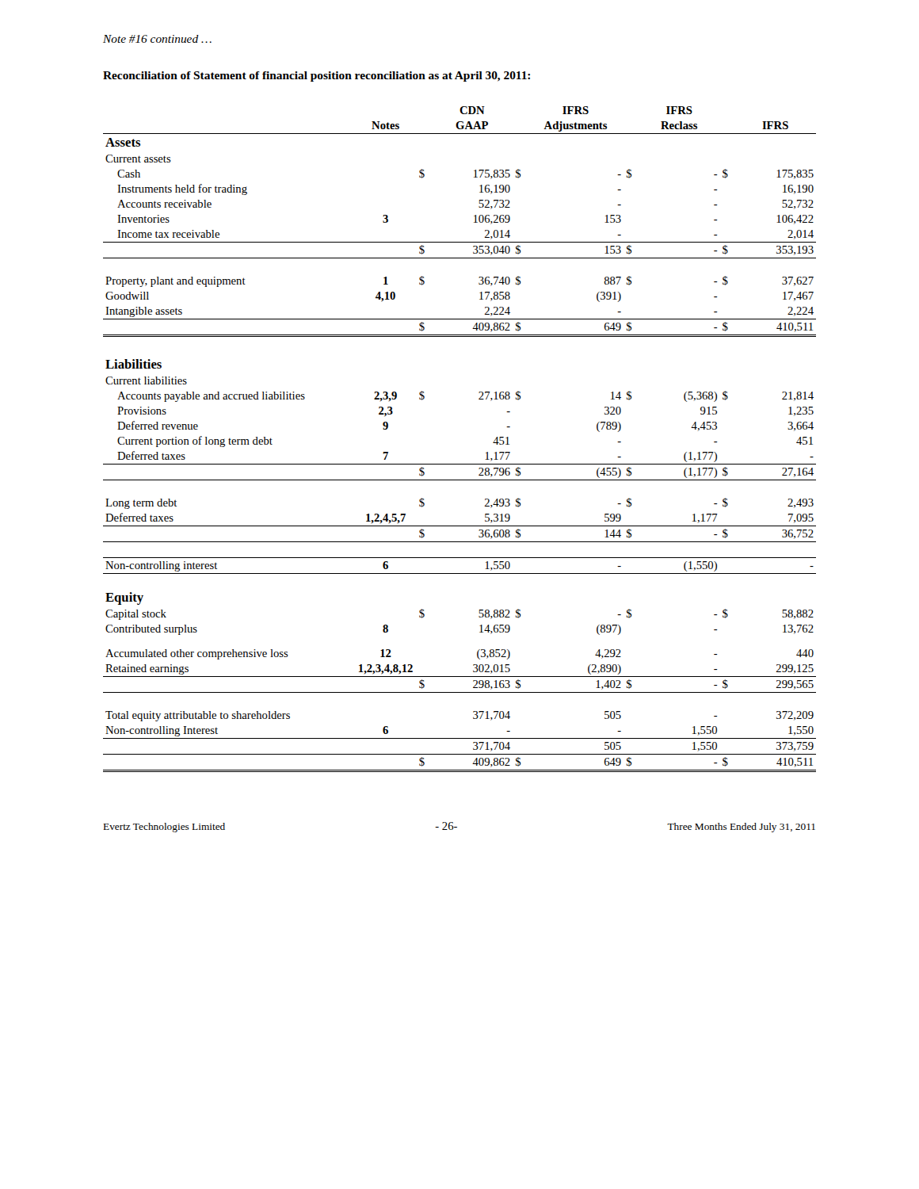Note #16 continued …
Reconciliation of Statement of financial position reconciliation as at April 30, 2011:
| | | | CDN | | IFRS | | IFRS | | |
| | Notes | | GAAP | | Adjustments | | Reclass | | IFRS |
| Assets | |
| Current assets | |
| Cash | | $ | 175,835 | $ | - | $ | - | $ | 175,835 |
| Instruments held for trading | | | 16,190 | | - | | - | | 16,190 |
| Accounts receivable | | | 52,732 | | - | | - | | 52,732 |
| Inventories | 3 | | 106,269 | | 153 | | - | | 106,422 |
| Income tax receivable | | | 2,014 | | - | | - | | 2,014 |
| | | $ | 353,040 | $ | 153 | $ | - | $ | 353,193 |
| Property, plant and equipment | 1 | $ | 36,740 | $ | 887 | $ | - | $ | 37,627 |
| Goodwill | 4,10 | | 17,858 | | (391) | | - | | 17,467 |
| Intangible assets | | | 2,224 | | - | | - | | 2,224 |
| | | $ | 409,862 | $ | 649 | $ | - | $ | 410,511 |
| Liabilities | |
| Current liabilities | |
| Accounts payable and accrued liabilities | 2,3,9 | $ | 27,168 | $ | 14 | $ | (5,368) | $ | 21,814 |
| Provisions | 2,3 | | - | | 320 | | 915 | | 1,235 |
| Deferred revenue | 9 | | - | | (789) | | 4,453 | | 3,664 |
| Current portion of long term debt | | | 451 | | - | | - | | 451 |
| Deferred taxes | 7 | | 1,177 | | - | | (1,177) | | - |
| | | $ | 28,796 | $ | (455) | $ | (1,177) | $ | 27,164 |
| Long term debt | | $ | 2,493 | $ | - | $ | - | $ | 2,493 |
| Deferred taxes | 1,2,4,5,7 | | 5,319 | | 599 | | 1,177 | | 7,095 |
| | | $ | 36,608 | $ | 144 | $ | - | $ | 36,752 |
| Non-controlling interest | 6 | | 1,550 | | - | | (1,550) | | - |
| Equity | |
| Capital stock | | $ | 58,882 | $ | - | $ | - | $ | 58,882 |
| Contributed surplus | 8 | | 14,659 | | (897) | | - | | 13,762 |
| Accumulated other comprehensive loss | 12 | | (3,852) | | 4,292 | | - | | 440 |
| Retained earnings | 1,2,3,4,8,12 | | 302,015 | | (2,890) | | - | | 299,125 |
| | | $ | 298,163 | $ | 1,402 | $ | - | $ | 299,565 |
| Total equity attributable to shareholders | | | 371,704 | | 505 | | - | | 372,209 |
| Non-controlling Interest | 6 | | - | | - | | 1,550 | | 1,550 |
| | | | 371,704 | | 505 | | 1,550 | | 373,759 |
| | | $ | 409,862 | $ | 649 | $ | - | $ | 410,511 |
Evertz Technologies Limited
- 26-
Three Months Ended July 31, 2011